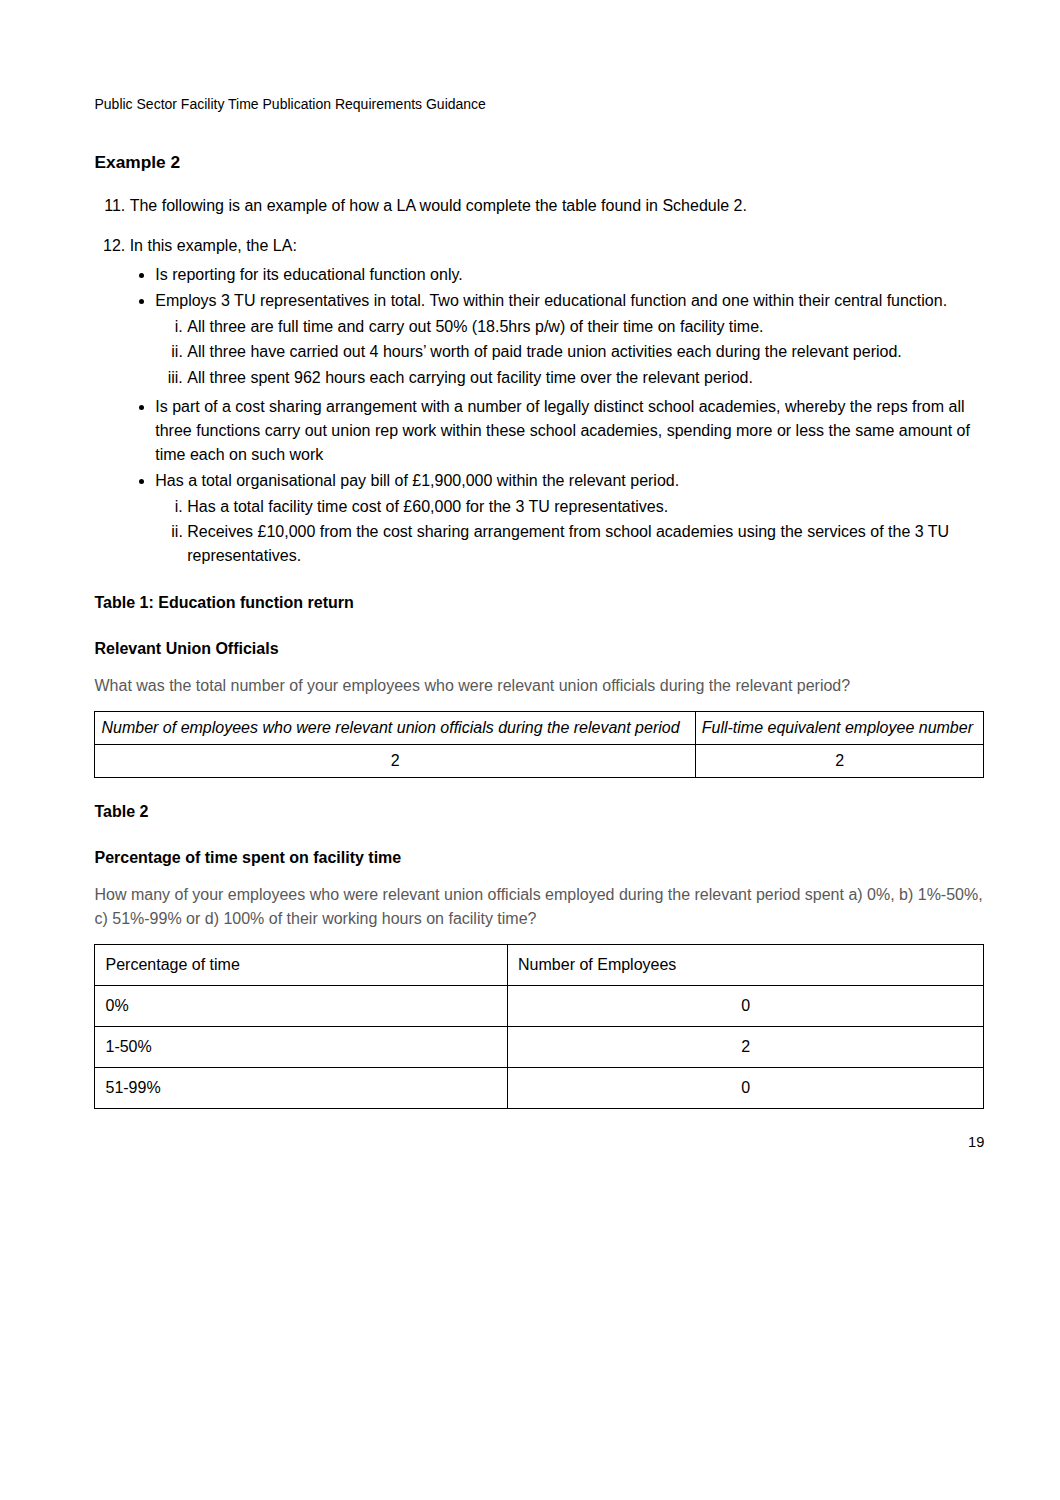Public Sector Facility Time Publication Requirements Guidance
Example 2
The following is an example of how a LA would complete the table found in Schedule 2.
In this example, the LA:
Is reporting for its educational function only.
Employs 3 TU representatives in total. Two within their educational function and one within their central function.
All three are full time and carry out 50% (18.5hrs p/w) of their time on facility time.
All three have carried out 4 hours’ worth of paid trade union activities each during the relevant period.
All three spent 962 hours each carrying out facility time over the relevant period.
Is part of a cost sharing arrangement with a number of legally distinct school academies, whereby the reps from all three functions carry out union rep work within these school academies, spending more or less the same amount of time each on such work
Has a total organisational pay bill of £1,900,000 within the relevant period.
Has a total facility time cost of £60,000 for the 3 TU representatives.
Receives £10,000 from the cost sharing arrangement from school academies using the services of the 3 TU representatives.
Table 1: Education function return
Relevant Union Officials
What was the total number of your employees who were relevant union officials during the relevant period?
| Number of employees who were relevant union officials during the relevant period | Full-time equivalent employee number |
| 2 | 2 |
Table 2
Percentage of time spent on facility time
How many of your employees who were relevant union officials employed during the relevant period spent a) 0%, b) 1%-50%, c) 51%-99% or d) 100% of their working hours on facility time?
| Percentage of time | Number of Employees |
| 0% | 0 |
| 1-50% | 2 |
| 51-99% | 0 |
19